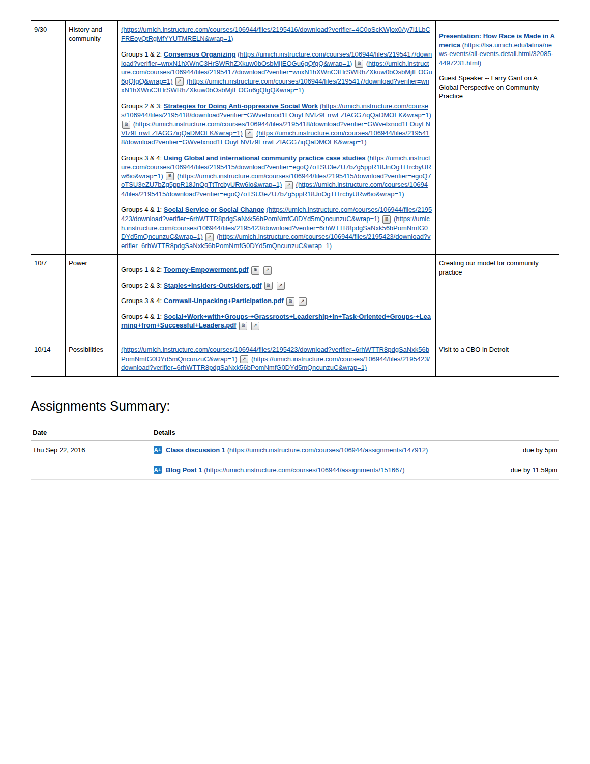| 9/30 | History and community | (https://umich.instructure.com/courses/106944/files/2195416/download?verifier=4C0oScKWjox0Ay7i1LbCFREoyQtRgMfYYUTMRELN&wrap=1) Groups 1 & 2: Consensus Organizing (https://umich.instructure.com/courses/106944/files/2195417/download?verifier=wnxN1hXWnC3HrSWRhZXkuw0bOsbMjIEOGu6gQfgQ&wrap=1) (https://umich.instructure.com/courses/106944/files/2195417/download?verifier=wnxN1hXWnC3HrSWRhZXkuw0bOsbMjIEOGu6gQfgQ&wrap=1) (https://umich.instructure.com/courses/106944/files/2195417/download?verifier=wnxN1hXWnC3HrSWRhZXkuw0bOsbMjIEOGu6gQfgQ&wrap=1) Groups 2 & 3: Strategies for Doing Anti-oppressive Social Work (https://umich.instructure.com/courses/106944/files/2195418/download?verifier=GWveIxnod1FOuyLNVfz9ErrwFZfAGG7iqQaDMOFK&wrap=1) (https://umich.instructure.com/courses/106944/files/2195418/download?verifier=GWveIxnod1FOuyLNVfz9ErrwFZfAGG7iqQaDMOFK&wrap=1) (https://umich.instructure.com/courses/106944/files/2195418/download?verifier=GWveIxnod1FOuyLNVfz9ErrwFZfAGG7iqQaDMOFK&wrap=1) Groups 3 & 4: Using Global and international community practice case studies (https://umich.instructure.com/courses/106944/files/2195415/download?verifier=egoQ7oTSU3eZU7bZg5ppR18JnOgTtTrcbyURw6io&wrap=1) (https://umich.instructure.com/courses/106944/files/2195415/download?verifier=egoQ7oTSU3eZU7bZg5ppR18JnOgTtTrcbyURw6io&wrap=1) (https://umich.instructure.com/courses/106944/files/2195415/download?verifier=egoQ7oTSU3eZU7bZg5ppR18JnOgTtTrcbyURw6io&wrap=1) Groups 4 & 1: Social Service or Social Change (https://umich.instructure.com/courses/106944/files/2195423/download?verifier=6rhWTTR8pdgSaNxk56bPomNmfG0DYd5mQncunzuC&wrap=1) (https://umich.instructure.com/courses/106944/files/2195423/download?verifier=6rhWTTR8pdgSaNxk56bPomNmfG0DYd5mQncunzuC&wrap=1) (https://umich.instructure.com/courses/106944/files/2195423/download?verifier=6rhWTTR8pdgSaNxk56bPomNmfG0DYd5mQncunzuC&wrap=1) | Presentation: How Race is Made in America (https://lsa.umich.edu/latina/news-events/all-events.detail.html/32085-4497231.html) Guest Speaker -- Larry Gant on A Global Perspective on Community Practice |
| 10/7 | Power | Groups 1 & 2: Toomey-Empowerment.pdf Groups 2 & 3: Staples+Insiders-Outsiders.pdf Groups 3 & 4: Cornwall-Unpacking+Participation.pdf Groups 4 & 1: Social+Work+with+Groups-+Grassroots+Leadership+in+Task-Oriented+Groups-+Learning+from+Successful+Leaders.pdf | Creating our model for community practice |
| 10/14 | Possibilities | (https://umich.instructure.com/courses/106944/files/2195423/download?verifier=6rhWTTR8pdgSaNxk56bPomNmfG0DYd5mQncunzuC&wrap=1) (https://umich.instructure.com/courses/106944/files/2195423/download?verifier=6rhWTTR8pdgSaNxk56bPomNmfG0DYd5mQncunzuC&wrap=1) | Visit to a CBO in Detroit |
Assignments Summary:
| Date | Details | |
| --- | --- | --- |
| Thu Sep 22, 2016 | A+ Class discussion 1 (https://umich.instructure.com/courses/106944/assignments/147912) | due by 5pm |
| A+ Blog Post 1 (https://umich.instructure.com/courses/106944/assignments/151667) | due by 11:59pm |